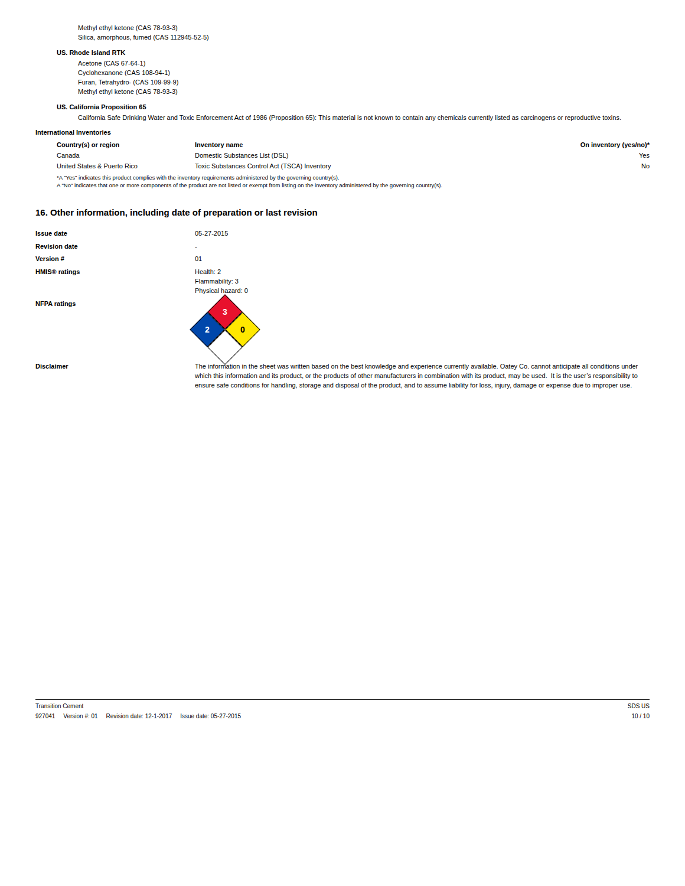Methyl ethyl ketone (CAS 78-93-3)
Silica, amorphous, fumed (CAS 112945-52-5)
US. Rhode Island RTK
Acetone (CAS 67-64-1)
Cyclohexanone (CAS 108-94-1)
Furan, Tetrahydro- (CAS 109-99-9)
Methyl ethyl ketone (CAS 78-93-3)
US. California Proposition 65
California Safe Drinking Water and Toxic Enforcement Act of 1986 (Proposition 65): This material is not known to contain any chemicals currently listed as carcinogens or reproductive toxins.
International Inventories
| Country(s) or region | Inventory name | On inventory (yes/no)* |
| --- | --- | --- |
| Canada | Domestic Substances List (DSL) | Yes |
| United States & Puerto Rico | Toxic Substances Control Act (TSCA) Inventory | No |
*A "Yes" indicates this product complies with the inventory requirements administered by the governing country(s).
A "No" indicates that one or more components of the product are not listed or exempt from listing on the inventory administered by the governing country(s).
16. Other information, including date of preparation or last revision
| Issue date | 05-27-2015 |
| Revision date | - |
| Version # | 01 |
| HMIS® ratings | Health: 2 Flammability: 3 Physical hazard: 0 |
| NFPA ratings | 3 2 0 |
| Disclaimer | The information in the sheet was written based on the best knowledge and experience currently available. Oatey Co. cannot anticipate all conditions under which this information and its product, or the products of other manufacturers in combination with its product, may be used. It is the user’s responsibility to ensure safe conditions for handling, storage and disposal of the product, and to assume liability for loss, injury, damage or expense due to improper use. |
| Transition Cement | SDS US |
| 927041 Version #: 01 Revision date: 12-1-2017 Issue date: 05-27-2015 | 10 / 10 |